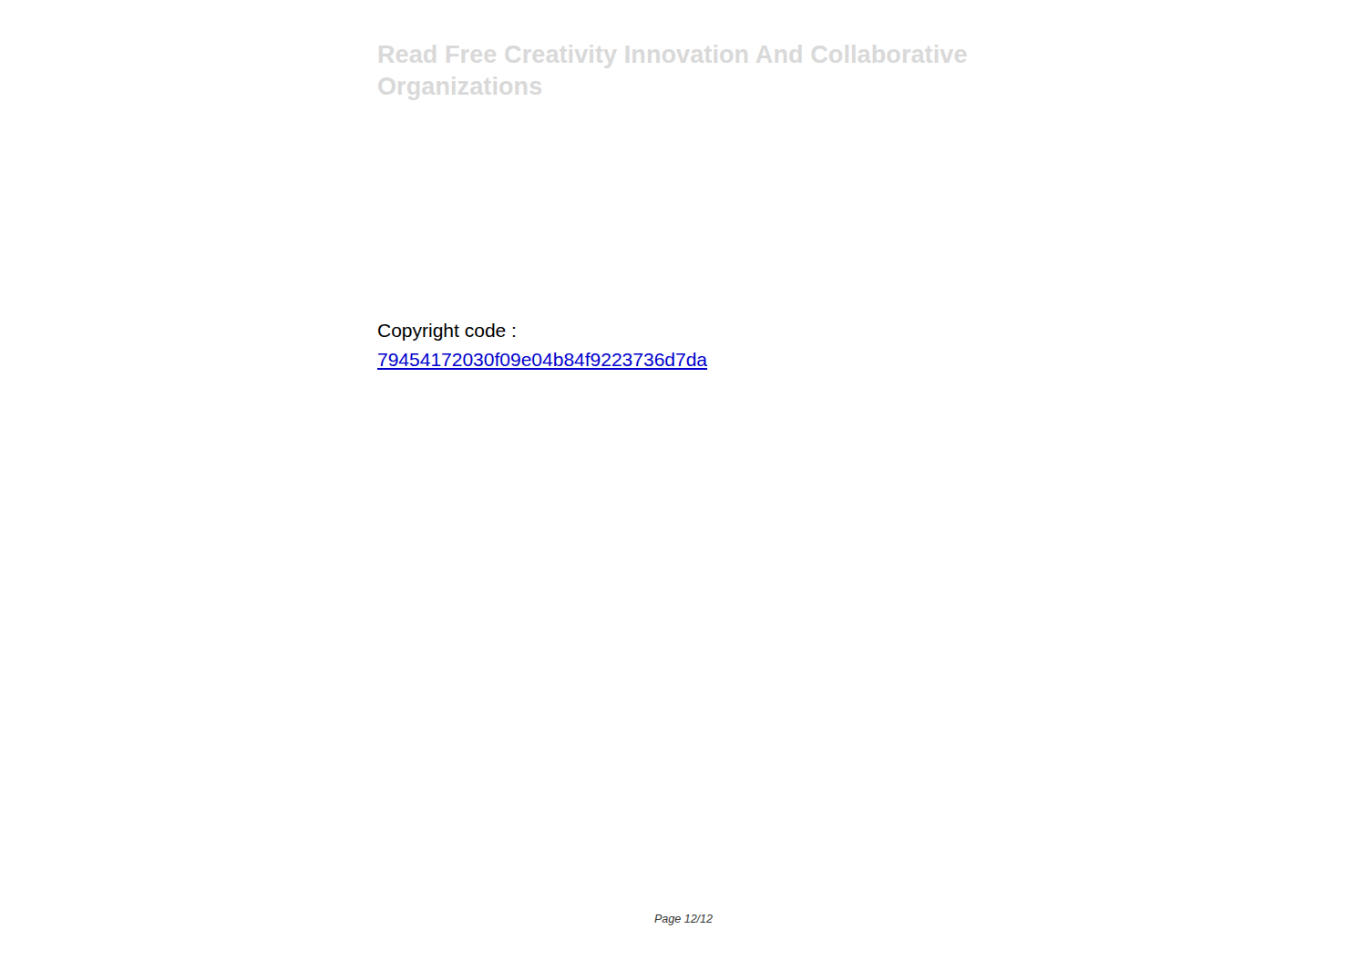Read Free Creativity Innovation And Collaborative Organizations
Copyright code :
79454172030f09e04b84f9223736d7da
Page 12/12